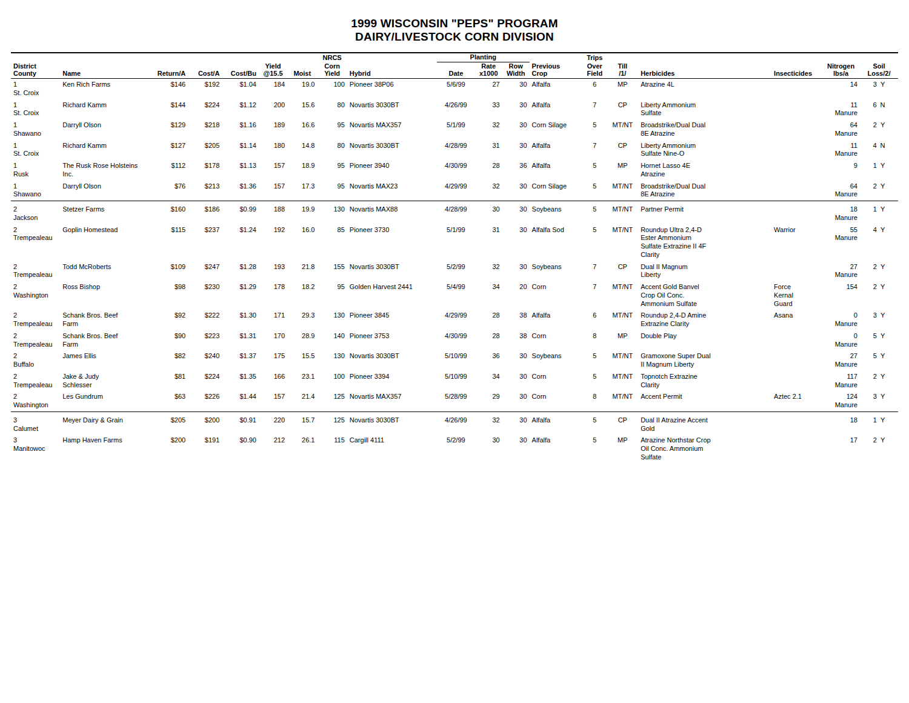1999 WISCONSIN "PEPS" PROGRAM
DAIRY/LIVESTOCK CORN DIVISION
| | | | | | | | NRCS | | Planting | | Trips | | | | | |
| --- | --- | --- | --- | --- | --- | --- | --- | --- | --- | --- | --- | --- | --- | --- | --- | --- |
| District County | Name | Return/A | Cost/A | Cost/Bu | Yield @15.5 | Moist | Corn Yield | Hybrid | Date | Rate x1000 | Row Width | Previous Crop | Over Field | Till /1/ | Herbicides | Insecticides | Nitrogen lbs/a | Soil Loss/2/ |
| 1 St. Croix | Ken Rich Farms | $146 | $192 | $1.04 | 184 | 19.0 | 100 | Pioneer 38P06 | 5/6/99 | 27 | 30 | Alfalfa | 6 | MP | Atrazine 4L | | 14 | 3 Y |
| 1 St. Croix | Richard Kamm | $144 | $224 | $1.12 | 200 | 15.6 | 80 | Novartis 3030BT | 4/26/99 | 33 | 30 | Alfalfa | 7 | CP | Liberty Ammonium Sulfate | | 11 Manure | 6 N |
| 1 Shawano | Darryll Olson | $129 | $218 | $1.16 | 189 | 16.6 | 95 | Novartis MAX357 | 5/1/99 | 32 | 30 | Corn Silage | 5 | MT/NT | Broadstrike/Dual Dual 8E Atrazine | | 64 Manure | 2 Y |
| 1 St. Croix | Richard Kamm | $127 | $205 | $1.14 | 180 | 14.8 | 80 | Novartis 3030BT | 4/28/99 | 31 | 30 | Alfalfa | 7 | CP | Liberty Ammonium Sulfate Nine-O | | 11 Manure | 4 N |
| 1 Rusk | The Rusk Rose Holsteins Inc. | $112 | $178 | $1.13 | 157 | 18.9 | 95 | Pioneer 3940 | 4/30/99 | 28 | 36 | Alfalfa | 5 | MP | Hornet Lasso 4E Atrazine | | 9 | 1 Y |
| 1 Shawano | Darryll Olson | $76 | $213 | $1.36 | 157 | 17.3 | 95 | Novartis MAX23 | 4/29/99 | 32 | 30 | Corn Silage | 5 | MT/NT | Broadstrike/Dual Dual 8E Atrazine | | 64 Manure | 2 Y |
| 2 Jackson | Stetzer Farms | $160 | $186 | $0.99 | 188 | 19.9 | 130 | Novartis MAX88 | 4/28/99 | 30 | 30 | Soybeans | 5 | MT/NT | Partner Permit | | 18 Manure | 1 Y |
| 2 Trempealeau | Goplin Homestead | $115 | $237 | $1.24 | 192 | 16.0 | 85 | Pioneer 3730 | 5/1/99 | 31 | 30 | Alfalfa Sod | 5 | MT/NT | Roundup Ultra 2,4-D Ester Ammonium Sulfate Extrazine II 4F Clarity | Warrior | 55 Manure | 4 Y |
| 2 Trempealeau | Todd McRoberts | $109 | $247 | $1.28 | 193 | 21.8 | 155 | Novartis 3030BT | 5/2/99 | 32 | 30 | Soybeans | 7 | CP | Dual II Magnum Liberty | | 27 Manure | 2 Y |
| 2 Washington | Ross Bishop | $98 | $230 | $1.29 | 178 | 18.2 | 95 | Golden Harvest 2441 | 5/4/99 | 34 | 20 | Corn | 7 | MT/NT | Accent Gold Banvel Crop Oil Conc. Ammonium Sulfate | Force Kernal Guard | 154 | 2 Y |
| 2 Trempealeau | Schank Bros. Beef Farm | $92 | $222 | $1.30 | 171 | 29.3 | 130 | Pioneer 3845 | 4/29/99 | 28 | 38 | Alfalfa | 6 | MT/NT | Roundup 2,4-D Amine Extrazine Clarity | Asana | 0 Manure | 3 Y |
| 2 Trempealeau | Schank Bros. Beef Farm | $90 | $223 | $1.31 | 170 | 28.9 | 140 | Pioneer 3753 | 4/30/99 | 28 | 38 | Corn | 8 | MP | Double Play | | 0 Manure | 5 Y |
| 2 Buffalo | James Ellis | $82 | $240 | $1.37 | 175 | 15.5 | 130 | Novartis 3030BT | 5/10/99 | 36 | 30 | Soybeans | 5 | MT/NT | Gramoxone Super Dual II Magnum Liberty | | 27 Manure | 5 Y |
| 2 Trempealeau | Jake & Judy Schlesser | $81 | $224 | $1.35 | 166 | 23.1 | 100 | Pioneer 3394 | 5/10/99 | 34 | 30 | Corn | 5 | MT/NT | Topnotch Extrazine Clarity | | 117 Manure | 2 Y |
| 2 Washington | Les Gundrum | $63 | $226 | $1.44 | 157 | 21.4 | 125 | Novartis MAX357 | 5/28/99 | 29 | 30 | Corn | 8 | MT/NT | Accent Permit | Aztec 2.1 | 124 Manure | 3 Y |
| 3 Calumet | Meyer Dairy & Grain | $205 | $200 | $0.91 | 220 | 15.7 | 125 | Novartis 3030BT | 4/26/99 | 32 | 30 | Alfalfa | 5 | CP | Dual II Atrazine Accent Gold | | 18 | 1 Y |
| 3 Manitowoc | Hamp Haven Farms | $200 | $191 | $0.90 | 212 | 26.1 | 115 | Cargill 4111 | 5/2/99 | 30 | 30 | Alfalfa | 5 | MP | Atrazine Northstar Crop Oil Conc. Ammonium Sulfate | | 17 | 2 Y |